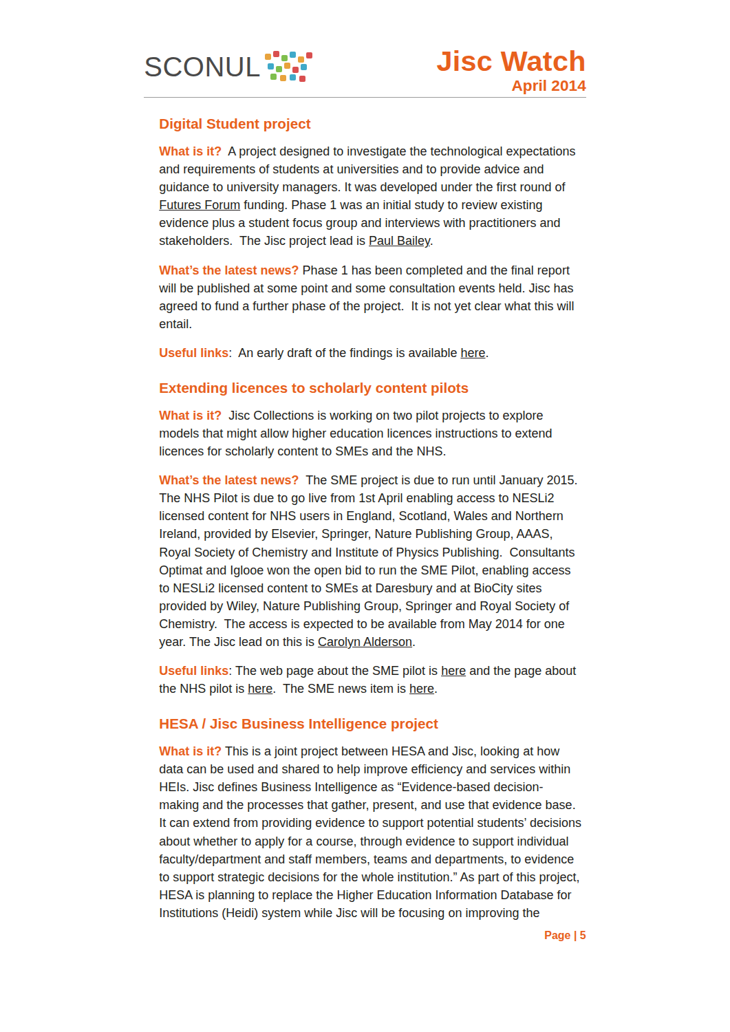SCONUL
Jisc Watch
April 2014
Digital Student project
What is it? A project designed to investigate the technological expectations and requirements of students at universities and to provide advice and guidance to university managers. It was developed under the first round of Futures Forum funding. Phase 1 was an initial study to review existing evidence plus a student focus group and interviews with practitioners and stakeholders. The Jisc project lead is Paul Bailey.
What’s the latest news? Phase 1 has been completed and the final report will be published at some point and some consultation events held. Jisc has agreed to fund a further phase of the project. It is not yet clear what this will entail.
Useful links: An early draft of the findings is available here.
Extending licences to scholarly content pilots
What is it? Jisc Collections is working on two pilot projects to explore models that might allow higher education licences instructions to extend licences for scholarly content to SMEs and the NHS.
What’s the latest news? The SME project is due to run until January 2015. The NHS Pilot is due to go live from 1st April enabling access to NESLi2 licensed content for NHS users in England, Scotland, Wales and Northern Ireland, provided by Elsevier, Springer, Nature Publishing Group, AAAS, Royal Society of Chemistry and Institute of Physics Publishing. Consultants Optimat and Iglooe won the open bid to run the SME Pilot, enabling access to NESLi2 licensed content to SMEs at Daresbury and at BioCity sites provided by Wiley, Nature Publishing Group, Springer and Royal Society of Chemistry. The access is expected to be available from May 2014 for one year. The Jisc lead on this is Carolyn Alderson.
Useful links: The web page about the SME pilot is here and the page about the NHS pilot is here. The SME news item is here.
HESA / Jisc Business Intelligence project
What is it? This is a joint project between HESA and Jisc, looking at how data can be used and shared to help improve efficiency and services within HEIs. Jisc defines Business Intelligence as “Evidence-based decision-making and the processes that gather, present, and use that evidence base. It can extend from providing evidence to support potential students’ decisions about whether to apply for a course, through evidence to support individual faculty/department and staff members, teams and departments, to evidence to support strategic decisions for the whole institution.” As part of this project, HESA is planning to replace the Higher Education Information Database for Institutions (Heidi) system while Jisc will be focusing on improving the
Page | 5